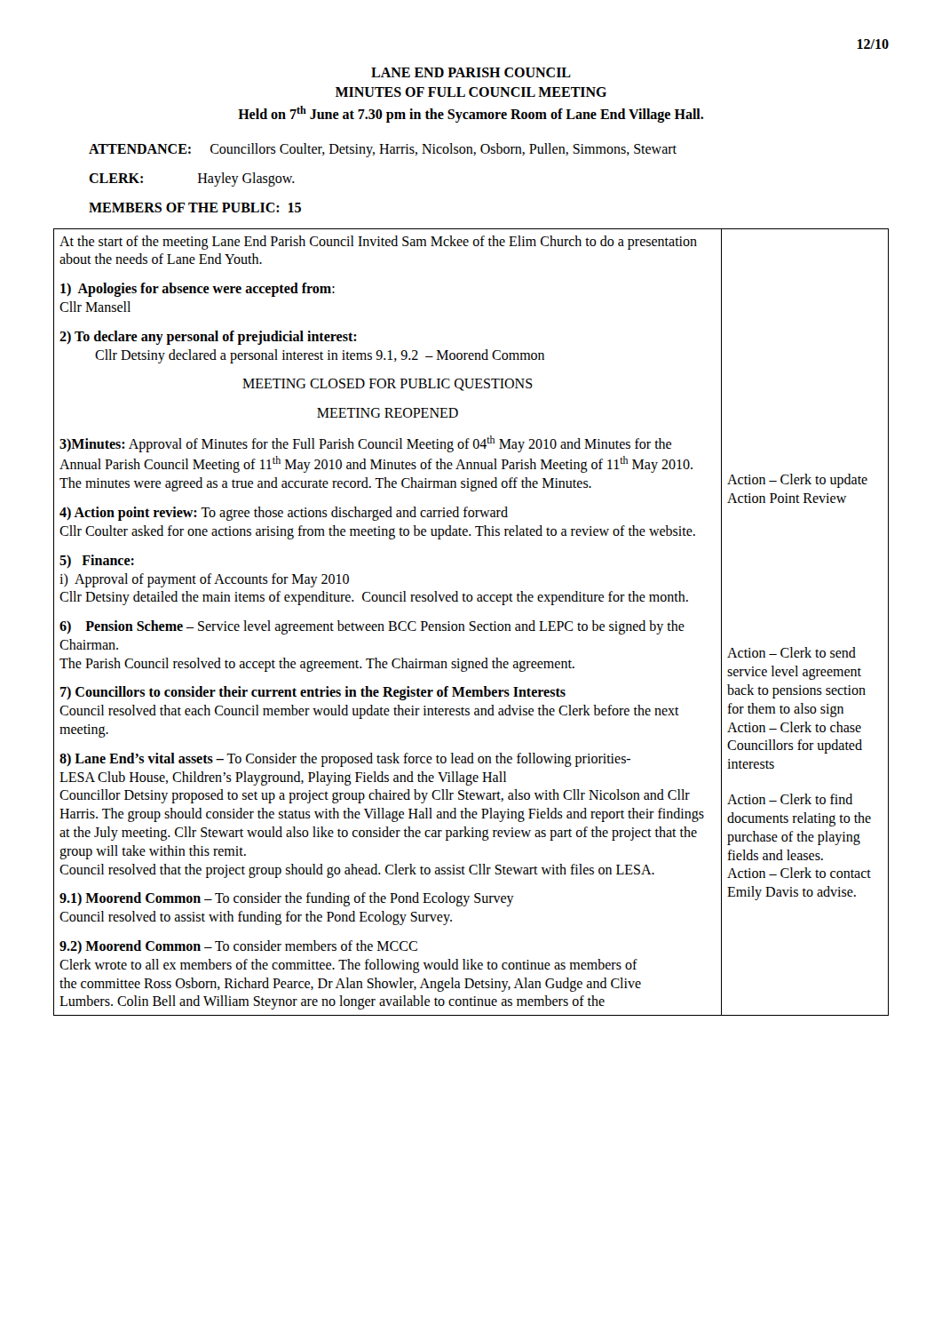12/10
LANE END PARISH COUNCIL
MINUTES OF FULL COUNCIL MEETING
Held on 7th June at 7.30 pm in the Sycamore Room of Lane End Village Hall.
ATTENDANCE: Councillors Coulter, Detsiny, Harris, Nicolson, Osborn, Pullen, Simmons, Stewart
CLERK: Hayley Glasgow.
MEMBERS OF THE PUBLIC: 15
| At the start of the meeting Lane End Parish Council Invited Sam Mckee of the Elim Church to do a presentation about the needs of Lane End Youth. 1) Apologies for absence were accepted from : Cllr Mansell 2) To declare any personal of prejudicial interest: Cllr Detsiny declared a personal interest in items 9.1, 9.2 – Moorend Common MEETING CLOSED FOR PUBLIC QUESTIONS MEETING REOPENED 3)Minutes: Approval of Minutes for the Full Parish Council Meeting of 04 th May 2010 and Minutes for the Annual Parish Council Meeting of 11 th May 2010 and Minutes of the Annual Parish Meeting of 11 th May 2010. The minutes were agreed as a true and accurate record. The Chairman signed off the Minutes. 4) Action point review: To agree those actions discharged and carried forward Cllr Coulter asked for one actions arising from the meeting to be update. This related to a review of the website. 5) Finance: i) Approval of payment of Accounts for May 2010 Cllr Detsiny detailed the main items of expenditure. Council resolved to accept the expenditure for the month. 6) Pension Scheme – Service level agreement between BCC Pension Section and LEPC to be signed by the Chairman. The Parish Council resolved to accept the agreement. The Chairman signed the agreement. 7) Councillors to consider their current entries in the Register of Members Interests Council resolved that each Council member would update their interests and advise the Clerk before the next meeting. 8) Lane End’s vital assets – To Consider the proposed task force to lead on the following priorities- LESA Club House, Children’s Playground, Playing Fields and the Village Hall Councillor Detsiny proposed to set up a project group chaired by Cllr Stewart, also with Cllr Nicolson and Cllr Harris. The group should consider the status with the Village Hall and the Playing Fields and report their findings at the July meeting. Cllr Stewart would also like to consider the car parking review as part of the project that the group will take within this remit. Council resolved that the project group should go ahead. Clerk to assist Cllr Stewart with files on LESA. 9.1) Moorend Common – To consider the funding of the Pond Ecology Survey Council resolved to assist with funding for the Pond Ecology Survey. 9.2) Moorend Common – To consider members of the MCCC Clerk wrote to all ex members of the committee. The following would like to continue as members of the committee Ross Osborn, Richard Pearce, Dr Alan Showler, Angela Detsiny, Alan Gudge and Clive Lumbers. Colin Bell and William Steynor are no longer available to continue as members of the | Action – Clerk to update Action Point Review Action – Clerk to send service level agreement back to pensions section for them to also sign Action – Clerk to chase Councillors for updated interests Action – Clerk to find documents relating to the purchase of the playing fields and leases. Action – Clerk to contact Emily Davis to advise. |